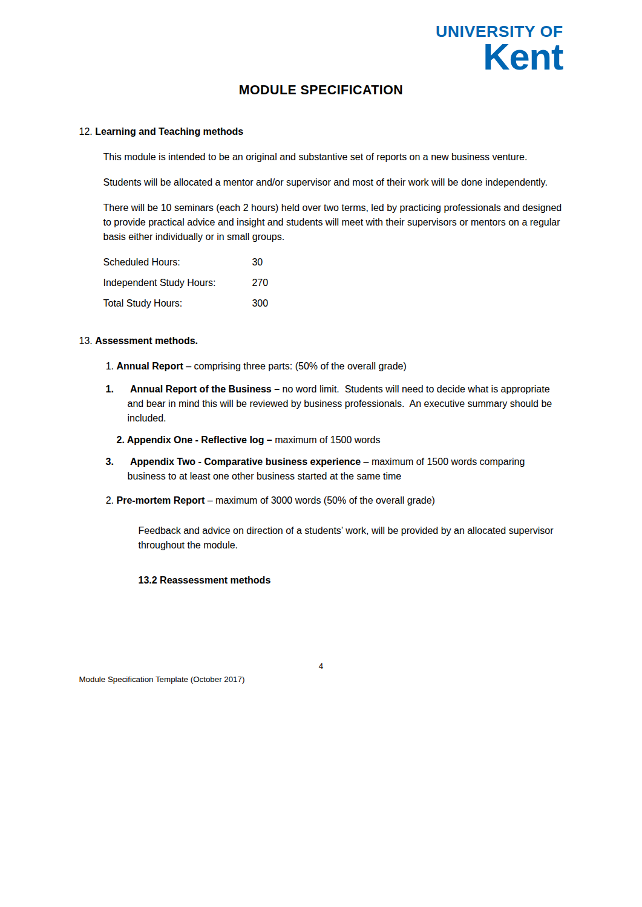UNIVERSITY OF
Kent
MODULE SPECIFICATION
12. Learning and Teaching methods
This module is intended to be an original and substantive set of reports on a new business venture.
Students will be allocated a mentor and/or supervisor and most of their work will be done independently.
There will be 10 seminars (each 2 hours) held over two terms, led by practicing professionals and designed to provide practical advice and insight and students will meet with their supervisors or mentors on a regular basis either individually or in small groups.
| Scheduled Hours: | 30 |
| Independent Study Hours: | 270 |
| Total Study Hours: | 300 |
13. Assessment methods.
Annual Report – comprising three parts: (50% of the overall grade)
1. Annual Report of the Business – no word limit. Students will need to decide what is appropriate and bear in mind this will be reviewed by business professionals. An executive summary should be included.
2. Appendix One - Reflective log – maximum of 1500 words
3. Appendix Two - Comparative business experience – maximum of 1500 words comparing business to at least one other business started at the same time
Pre-mortem Report – maximum of 3000 words (50% of the overall grade)
Feedback and advice on direction of a students’ work, will be provided by an allocated supervisor throughout the module.
13.2 Reassessment methods
4
Module Specification Template (October 2017)